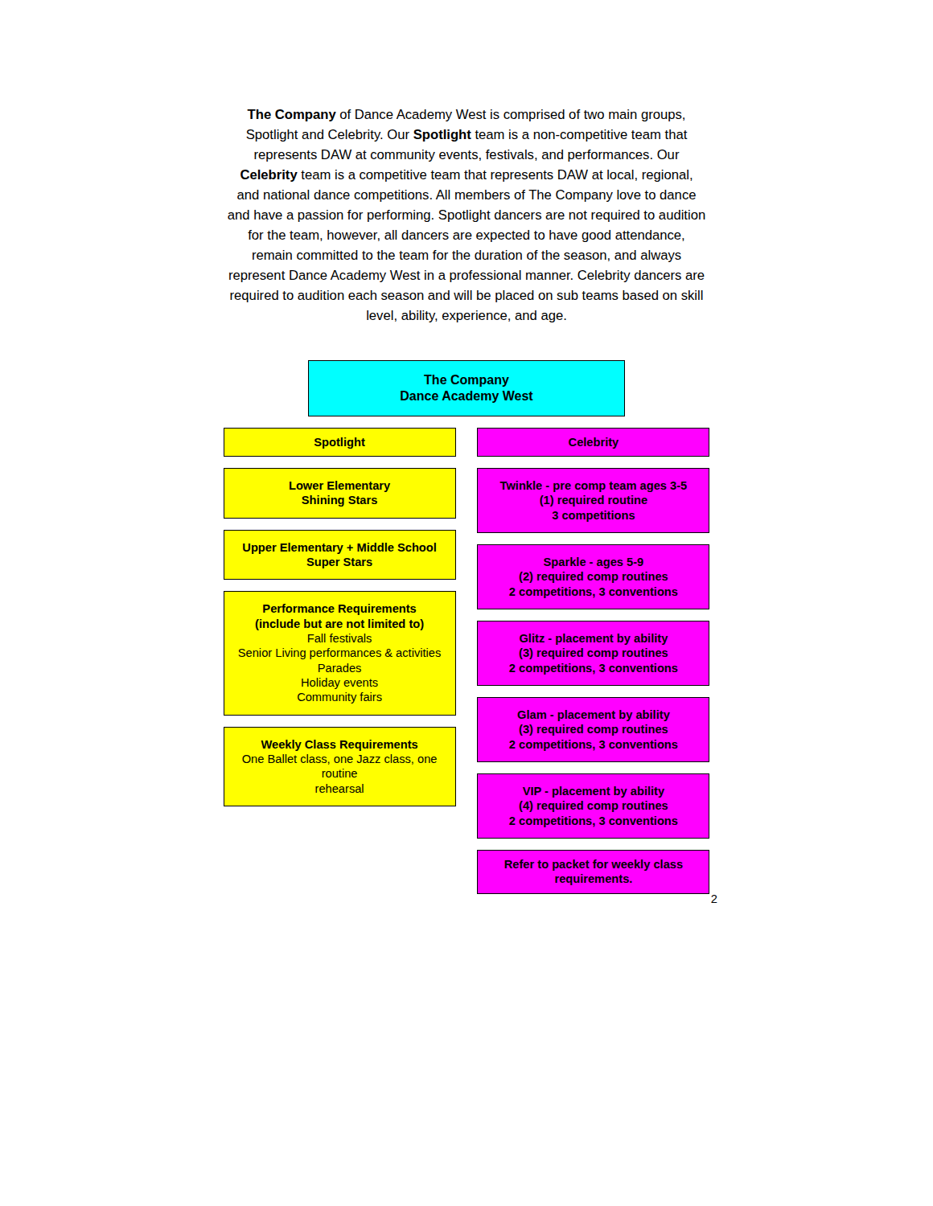The Company of Dance Academy West is comprised of two main groups, Spotlight and Celebrity. Our Spotlight team is a non-competitive team that represents DAW at community events, festivals, and performances. Our Celebrity team is a competitive team that represents DAW at local, regional, and national dance competitions. All members of The Company love to dance and have a passion for performing. Spotlight dancers are not required to audition for the team, however, all dancers are expected to have good attendance, remain committed to the team for the duration of the season, and always represent Dance Academy West in a professional manner. Celebrity dancers are required to audition each season and will be placed on sub teams based on skill level, ability, experience, and age.
The Company
Dance Academy West
Spotlight
Lower Elementary
Shining Stars
Upper Elementary + Middle School
Super Stars
Performance Requirements
(include but are not limited to)
Fall festivals
Senior Living performances & activities
Parades
Holiday events
Community fairs
Weekly Class Requirements
One Ballet class, one Jazz class, one routine
rehearsal
Celebrity
Twinkle - pre comp team ages 3-5
(1) required routine
3 competitions
Sparkle - ages 5-9
(2) required comp routines
2 competitions, 3 conventions
Glitz - placement by ability
(3) required comp routines
2 competitions, 3 conventions
Glam - placement by ability
(3) required comp routines
2 competitions, 3 conventions
VIP - placement by ability
(4) required comp routines
2 competitions, 3 conventions
Refer to packet for weekly class requirements.
2